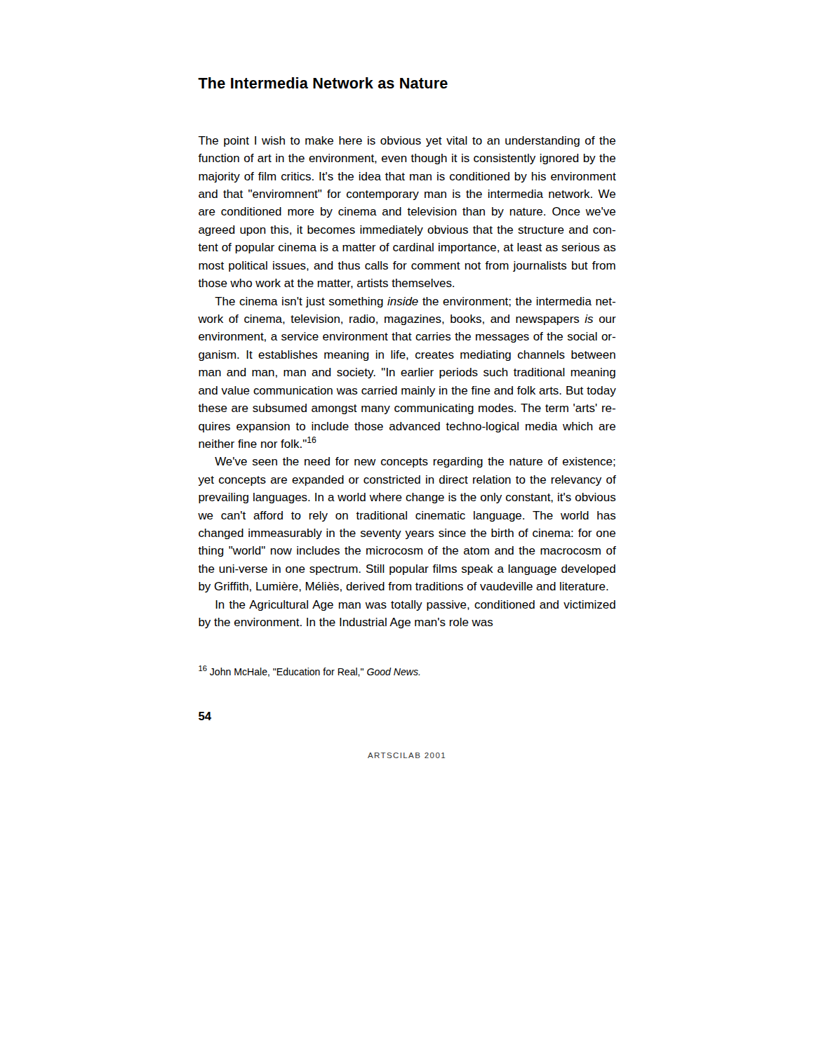The Intermedia Network as Nature
The point I wish to make here is obvious yet vital to an understanding of the function of art in the environment, even though it is consistently ignored by the majority of film critics. It's the idea that man is conditioned by his environment and that "enviromnent" for contemporary man is the intermedia network. We are conditioned more by cinema and television than by nature. Once we've agreed upon this, it becomes immediately obvious that the structure and content of popular cinema is a matter of cardinal importance, at least as serious as most political issues, and thus calls for comment not from journalists but from those who work at the matter, artists themselves.
The cinema isn't just something inside the environment; the intermedia network of cinema, television, radio, magazines, books, and newspapers is our environment, a service environment that carries the messages of the social organism. It establishes meaning in life, creates mediating channels between man and man, man and society. "In earlier periods such traditional meaning and value communication was carried mainly in the fine and folk arts. But today these are subsumed amongst many communicating modes. The term 'arts' requires expansion to include those advanced techno-logical media which are neither fine nor folk."16
We've seen the need for new concepts regarding the nature of existence; yet concepts are expanded or constricted in direct relation to the relevancy of prevailing languages. In a world where change is the only constant, it's obvious we can't afford to rely on traditional cinematic language. The world has changed immeasurably in the seventy years since the birth of cinema: for one thing "world" now includes the microcosm of the atom and the macrocosm of the uni-verse in one spectrum. Still popular films speak a language developed by Griffith, Lumière, Méliès, derived from traditions of vaudeville and literature.
In the Agricultural Age man was totally passive, conditioned and victimized by the environment. In the Industrial Age man's role was
16 John McHale, "Education for Real," Good News.
54
ARTSCILAB 2001